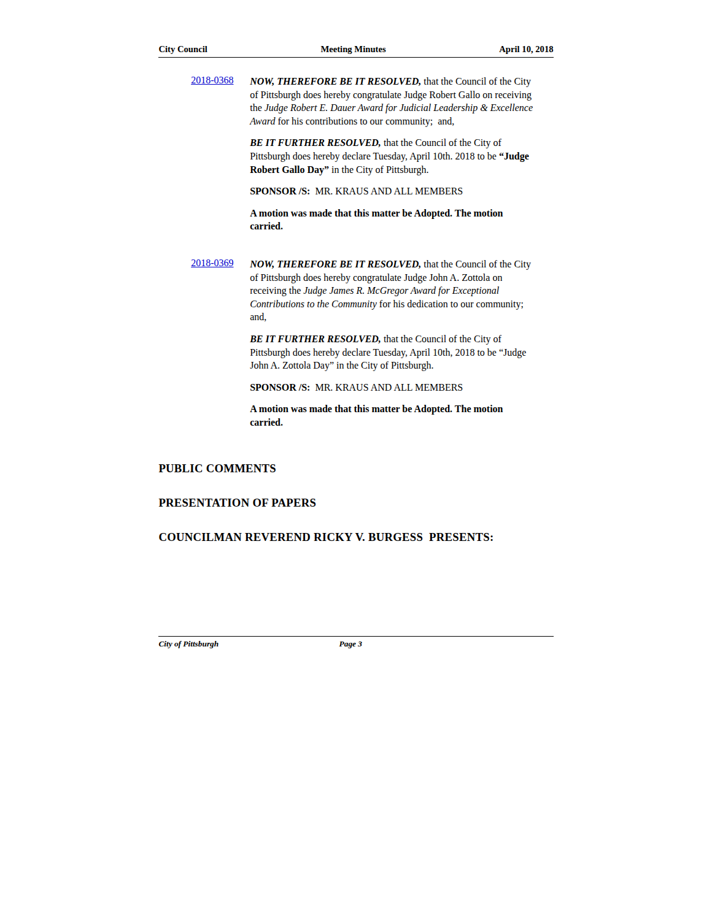City Council
Meeting Minutes
April 10, 2018
2018-0368
NOW, THEREFORE BE IT RESOLVED, that the Council of the City of Pittsburgh does hereby congratulate Judge Robert Gallo on receiving the Judge Robert E. Dauer Award for Judicial Leadership & Excellence Award for his contributions to our community; and,
BE IT FURTHER RESOLVED, that the Council of the City of Pittsburgh does hereby declare Tuesday, April 10th. 2018 to be “Judge Robert Gallo Day” in the City of Pittsburgh.
SPONSOR /S: MR. KRAUS AND ALL MEMBERS
A motion was made that this matter be Adopted. The motion carried.
2018-0369
NOW, THEREFORE BE IT RESOLVED, that the Council of the City of Pittsburgh does hereby congratulate Judge John A. Zottola on receiving the Judge James R. McGregor Award for Exceptional Contributions to the Community for his dedication to our community; and,
BE IT FURTHER RESOLVED, that the Council of the City of Pittsburgh does hereby declare Tuesday, April 10th, 2018 to be “Judge John A. Zottola Day” in the City of Pittsburgh.
SPONSOR /S: MR. KRAUS AND ALL MEMBERS
A motion was made that this matter be Adopted. The motion carried.
PUBLIC COMMENTS
PRESENTATION OF PAPERS
COUNCILMAN REVEREND RICKY V. BURGESS PRESENTS:
City of Pittsburgh
Page 3